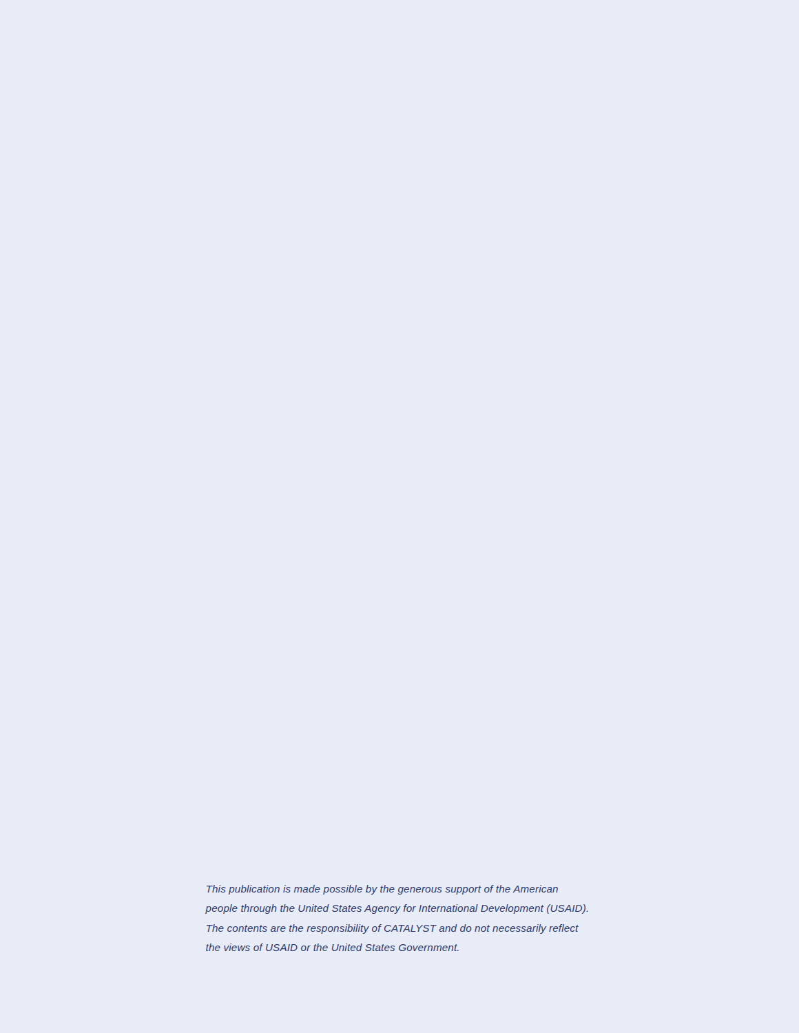This publication is made possible by the generous support of the American people through the United States Agency for International Development (USAID). The contents are the responsibility of CATALYST and do not necessarily reflect the views of USAID or the United States Government.